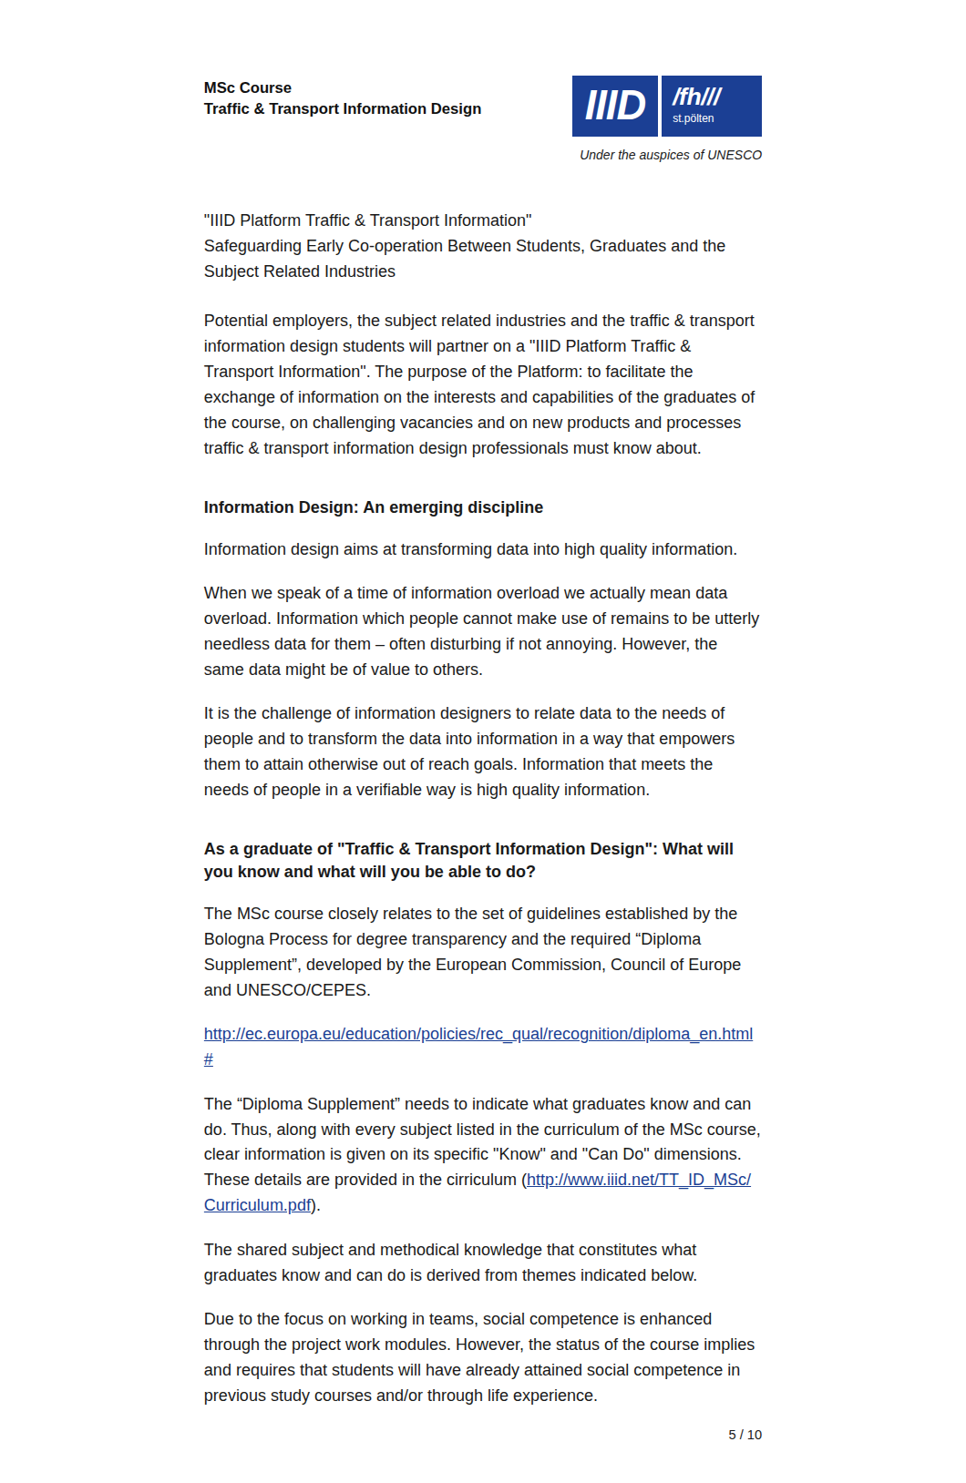MSc Course
Traffic & Transport Information Design
IIID
/fh///
st.pölten
Under the auspices of UNESCO
"IIID Platform Traffic & Transport Information"
Safeguarding Early Co-operation Between Students, Graduates and the Subject Related Industries
Potential employers, the subject related industries and the traffic & transport information design students will partner on a "IIID Platform Traffic & Transport Information". The purpose of the Platform: to facilitate the exchange of information on the interests and capabilities of the graduates of the course, on challenging vacancies and on new products and processes traffic & transport information design professionals must know about.
Information Design: An emerging discipline
Information design aims at transforming data into high quality information.
When we speak of a time of information overload we actually mean data overload. Information which people cannot make use of remains to be utterly needless data for them – often disturbing if not annoying. However, the same data might be of value to others.
It is the challenge of information designers to relate data to the needs of people and to transform the data into information in a way that empowers them to attain otherwise out of reach goals. Information that meets the needs of people in a verifiable way is high quality information.
As a graduate of "Traffic & Transport Information Design": What will you know and what will you be able to do?
The MSc course closely relates to the set of guidelines established by the Bologna Process for degree transparency and the required “Diploma Supplement”, developed by the European Commission, Council of Europe and UNESCO/CEPES.
http://ec.europa.eu/education/policies/rec_qual/recognition/diploma_en.html#
The “Diploma Supplement” needs to indicate what graduates know and can do. Thus, along with every subject listed in the curriculum of the MSc course, clear information is given on its specific "Know" and "Can Do" dimensions. These details are provided in the cirriculum (http://www.iiid.net/TT_ID_MSc/Curriculum.pdf).
The shared subject and methodical knowledge that constitutes what graduates know and can do is derived from themes indicated below.
Due to the focus on working in teams, social competence is enhanced through the project work modules. However, the status of the course implies and requires that students will have already attained social competence in previous study courses and/or through life experience.
5 / 10